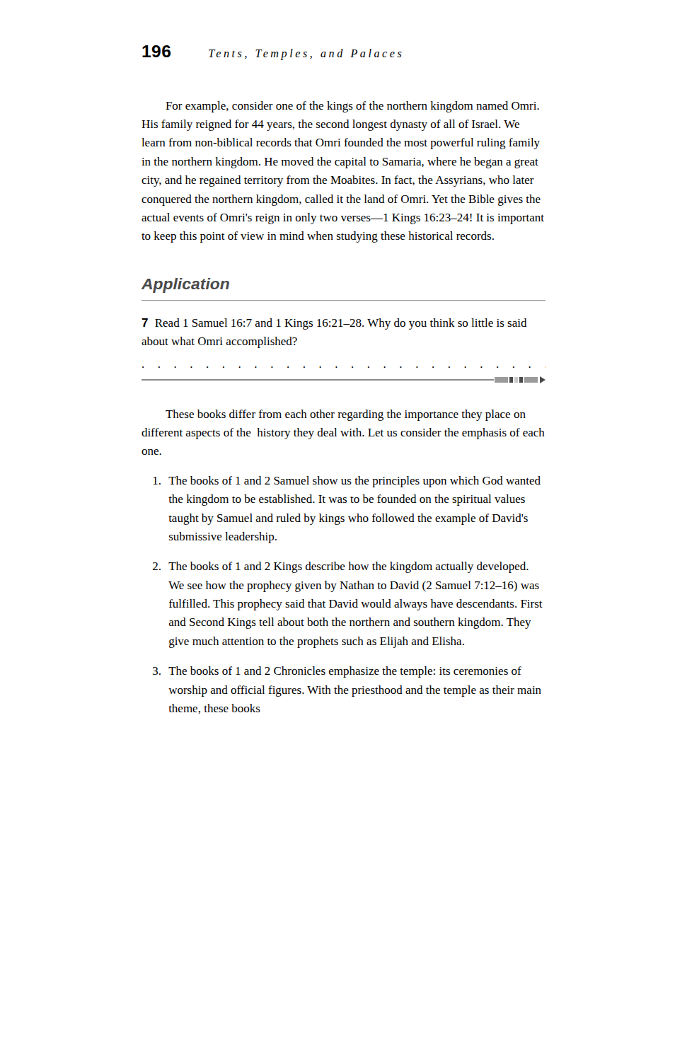196 Tents, Temples, and Palaces
For example, consider one of the kings of the northern kingdom named Omri. His family reigned for 44 years, the second longest dynasty of all of Israel. We learn from non-biblical records that Omri founded the most powerful ruling family in the northern kingdom. He moved the capital to Samaria, where he began a great city, and he regained territory from the Moabites. In fact, the Assyrians, who later conquered the northern kingdom, called it the land of Omri. Yet the Bible gives the actual events of Omri's reign in only two verses—1 Kings 16:23–24! It is important to keep this point of view in mind when studying these historical records.
Application
7 Read 1 Samuel 16:7 and 1 Kings 16:21–28. Why do you think so little is said about what Omri accomplished?
. . . . . . . . . . . . . . . . . . . . . . . . . . . . . . . . . . . . . . . . . . . . . . . . . . .
These books differ from each other regarding the importance they place on different aspects of the history they deal with. Let us consider the emphasis of each one.
The books of 1 and 2 Samuel show us the principles upon which God wanted the kingdom to be established. It was to be founded on the spiritual values taught by Samuel and ruled by kings who followed the example of David's submissive leadership.
The books of 1 and 2 Kings describe how the kingdom actually developed. We see how the prophecy given by Nathan to David (2 Samuel 7:12–16) was fulfilled. This prophecy said that David would always have descendants. First and Second Kings tell about both the northern and southern kingdom. They give much attention to the prophets such as Elijah and Elisha.
The books of 1 and 2 Chronicles emphasize the temple: its ceremonies of worship and official figures. With the priesthood and the temple as their main theme, these books